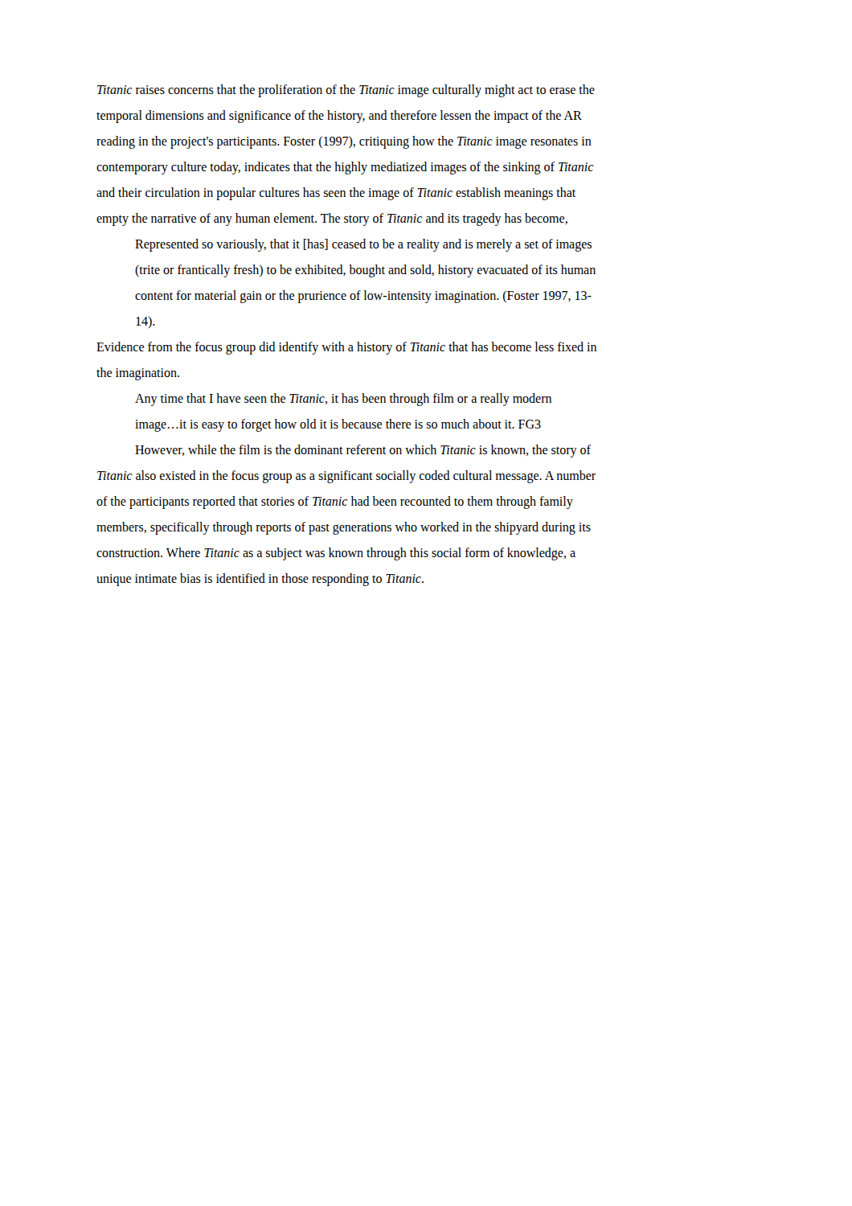Titanic raises concerns that the proliferation of the Titanic image culturally might act to erase the temporal dimensions and significance of the history, and therefore lessen the impact of the AR reading in the project's participants. Foster (1997), critiquing how the Titanic image resonates in contemporary culture today, indicates that the highly mediatized images of the sinking of Titanic and their circulation in popular cultures has seen the image of Titanic establish meanings that empty the narrative of any human element. The story of Titanic and its tragedy has become,
Represented so variously, that it [has] ceased to be a reality and is merely a set of images (trite or frantically fresh) to be exhibited, bought and sold, history evacuated of its human content for material gain or the prurience of low-intensity imagination. (Foster 1997, 13-14).
Evidence from the focus group did identify with a history of Titanic that has become less fixed in the imagination.
Any time that I have seen the Titanic, it has been through film or a really modern image…it is easy to forget how old it is because there is so much about it. FG3
However, while the film is the dominant referent on which Titanic is known, the story of Titanic also existed in the focus group as a significant socially coded cultural message. A number of the participants reported that stories of Titanic had been recounted to them through family members, specifically through reports of past generations who worked in the shipyard during its construction. Where Titanic as a subject was known through this social form of knowledge, a unique intimate bias is identified in those responding to Titanic.